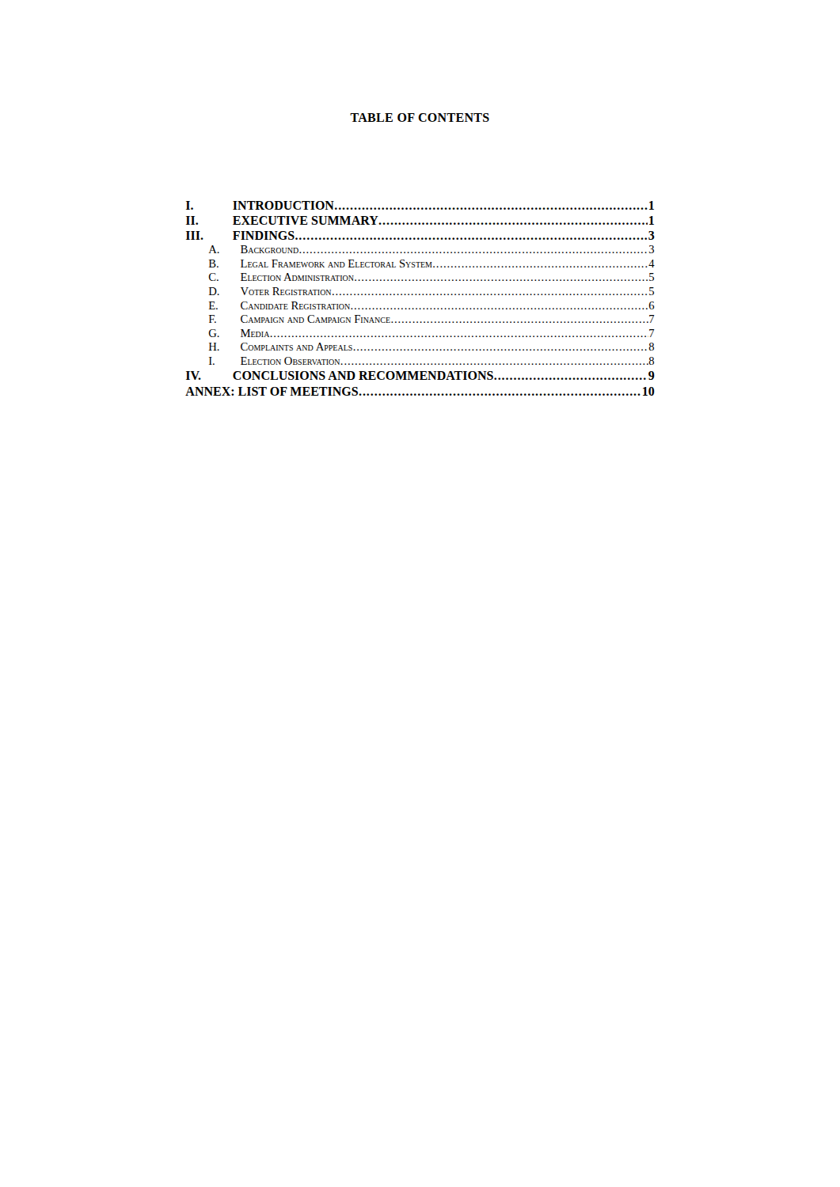TABLE OF CONTENTS
I. Introduction 1
II. Executive Summary 1
III. Findings 3
A. Background 3
B. Legal Framework and Electoral System 4
C. Election Administration 5
D. Voter Registration 5
E. Candidate Registration 6
F. Campaign and Campaign Finance 7
G. Media 7
H. Complaints and Appeals 8
I. Election Observation 8
IV. Conclusions and Recommendations 9
Annex: List of Meetings 10